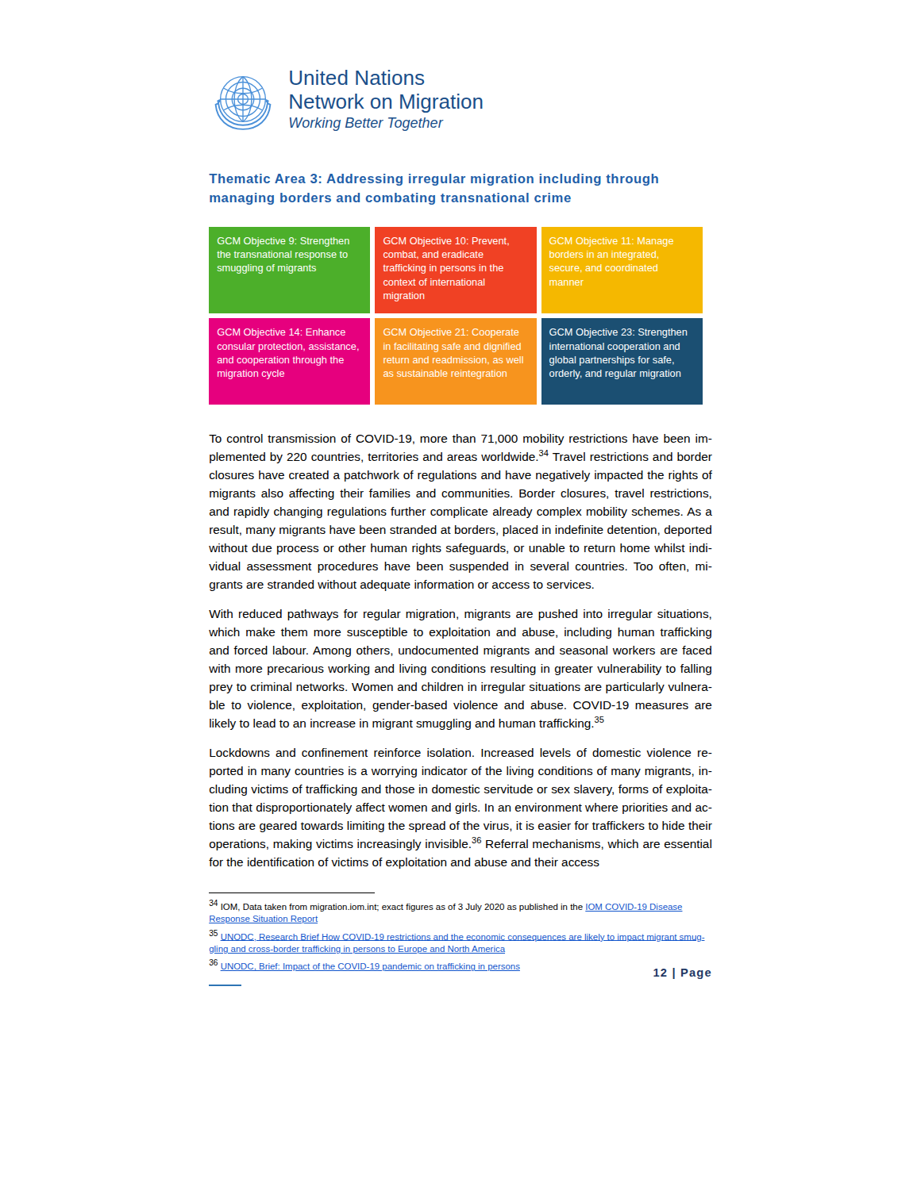United Nations
Network on Migration
Working Better Together
Thematic Area 3: Addressing irregular migration including through managing borders and combating transnational crime
| GCM Objective 9: Strengthen the transnational response to smuggling of migrants | GCM Objective 10: Prevent, combat, and eradicate trafficking in persons in the context of international migration | GCM Objective 11: Manage borders in an integrated, secure, and coordinated manner |
| GCM Objective 14: Enhance consular protection, assistance, and cooperation through the migration cycle | GCM Objective 21: Cooperate in facilitating safe and dignified return and readmission, as well as sustainable reintegration | GCM Objective 23: Strengthen international cooperation and global partnerships for safe, orderly, and regular migration |
To control transmission of COVID-19, more than 71,000 mobility restrictions have been implemented by 220 countries, territories and areas worldwide.34 Travel restrictions and border closures have created a patchwork of regulations and have negatively impacted the rights of migrants also affecting their families and communities. Border closures, travel restrictions, and rapidly changing regulations further complicate already complex mobility schemes. As a result, many migrants have been stranded at borders, placed in indefinite detention, deported without due process or other human rights safeguards, or unable to return home whilst individual assessment procedures have been suspended in several countries. Too often, migrants are stranded without adequate information or access to services.
With reduced pathways for regular migration, migrants are pushed into irregular situations, which make them more susceptible to exploitation and abuse, including human trafficking and forced labour. Among others, undocumented migrants and seasonal workers are faced with more precarious working and living conditions resulting in greater vulnerability to falling prey to criminal networks. Women and children in irregular situations are particularly vulnerable to violence, exploitation, gender-based violence and abuse. COVID-19 measures are likely to lead to an increase in migrant smuggling and human trafficking.35
Lockdowns and confinement reinforce isolation. Increased levels of domestic violence reported in many countries is a worrying indicator of the living conditions of many migrants, including victims of trafficking and those in domestic servitude or sex slavery, forms of exploitation that disproportionately affect women and girls. In an environment where priorities and actions are geared towards limiting the spread of the virus, it is easier for traffickers to hide their operations, making victims increasingly invisible.36 Referral mechanisms, which are essential for the identification of victims of exploitation and abuse and their access
34 IOM, Data taken from migration.iom.int; exact figures as of 3 July 2020 as published in the IOM COVID-19 Disease Response Situation Report
35 UNODC, Research Brief How COVID-19 restrictions and the economic consequences are likely to impact migrant smuggling and cross-border trafficking in persons to Europe and North America
36 UNODC, Brief: Impact of the COVID-19 pandemic on trafficking in persons
12 | Page